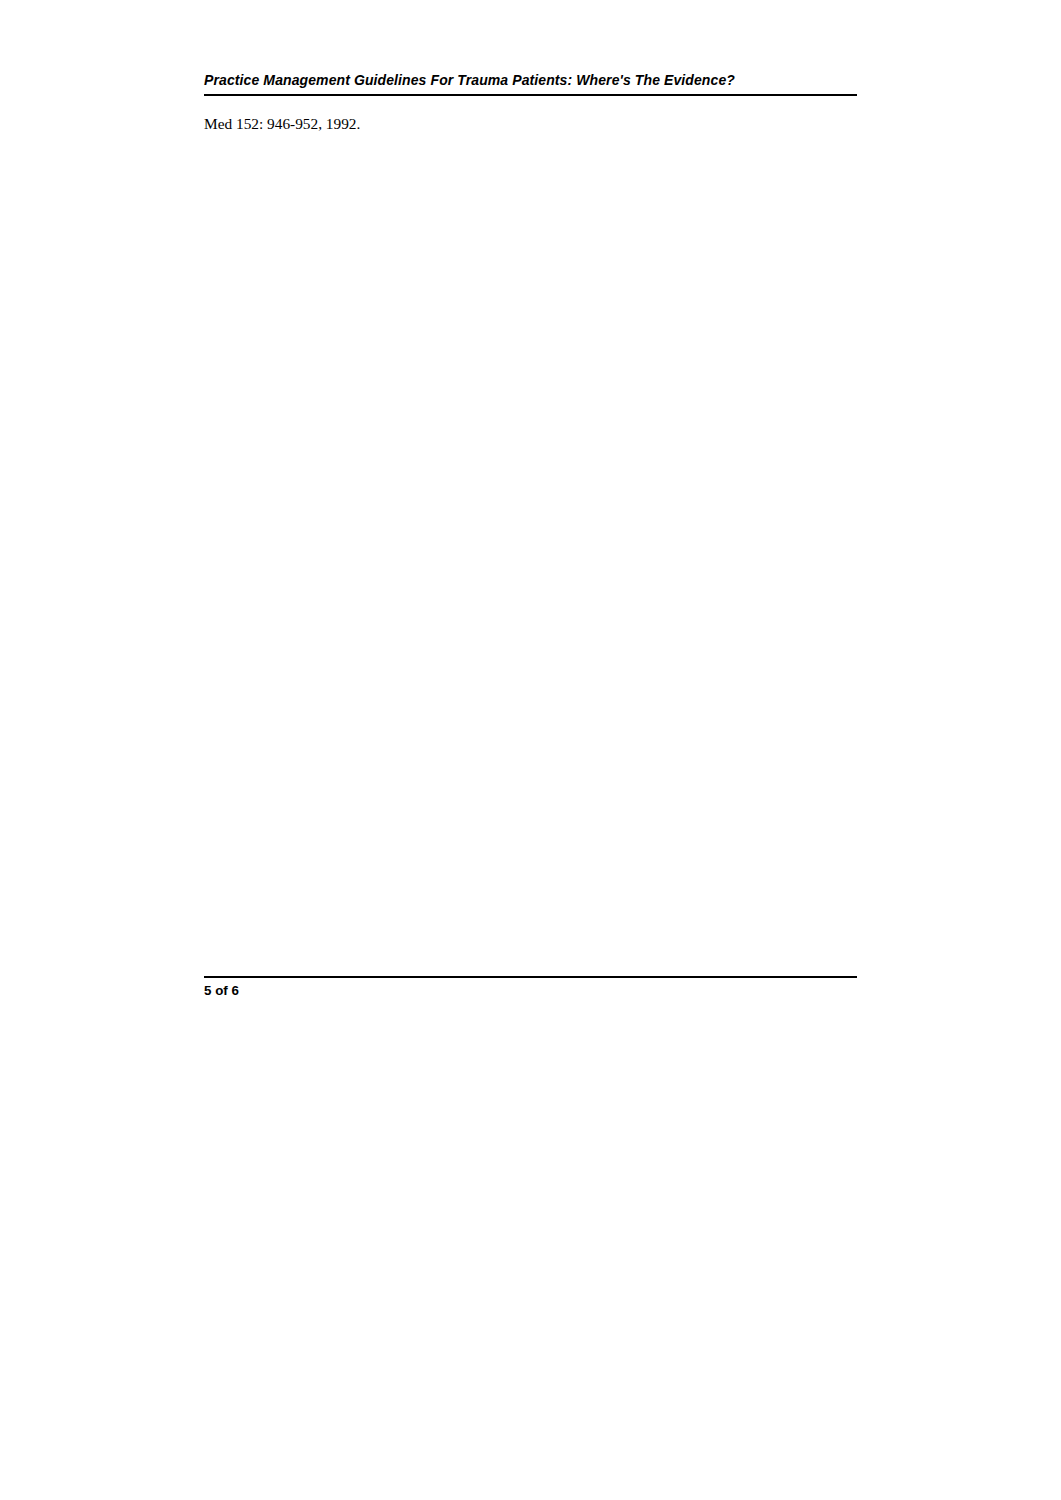Practice Management Guidelines For Trauma Patients: Where's The Evidence?
Med 152: 946-952, 1992.
5 of 6